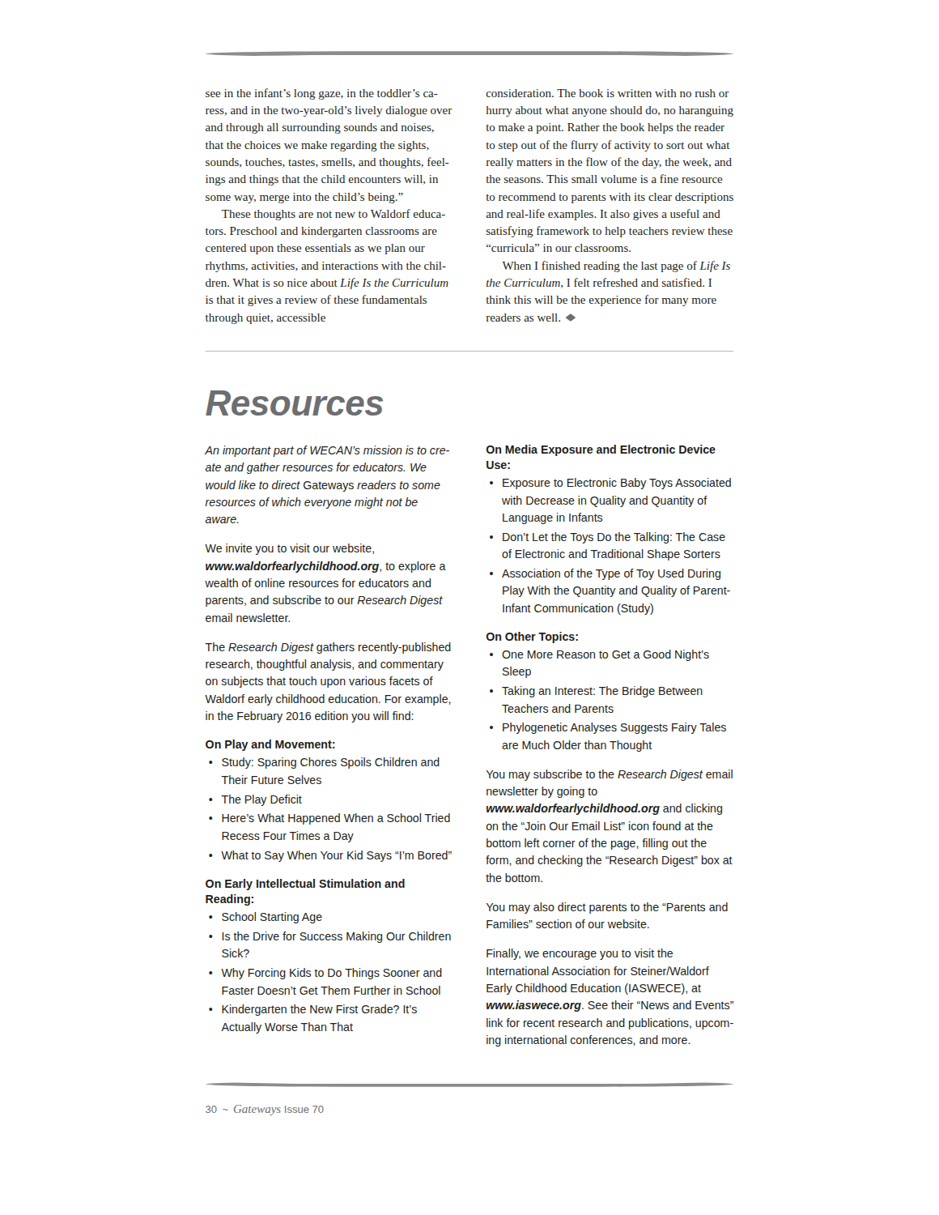see in the infant’s long gaze, in the toddler’s caress, and in the two-year-old’s lively dialogue over and through all surrounding sounds and noises, that the choices we make regarding the sights, sounds, touches, tastes, smells, and thoughts, feelings and things that the child encounters will, in some way, merge into the child’s being.”
These thoughts are not new to Waldorf educators. Preschool and kindergarten classrooms are centered upon these essentials as we plan our rhythms, activities, and interactions with the children. What is so nice about Life Is the Curriculum is that it gives a review of these fundamentals through quiet, accessible
consideration. The book is written with no rush or hurry about what anyone should do, no haranguing to make a point. Rather the book helps the reader to step out of the flurry of activity to sort out what really matters in the flow of the day, the week, and the seasons. This small volume is a fine resource to recommend to parents with its clear descriptions and real-life examples. It also gives a useful and satisfying framework to help teachers review these “curricula” in our classrooms.
When I finished reading the last page of Life Is the Curriculum, I felt refreshed and satisfied. I think this will be the experience for many more readers as well.
Resources
An important part of WECAN’s mission is to create and gather resources for educators. We would like to direct Gateways readers to some resources of which everyone might not be aware.
We invite you to visit our website, www.waldorfearlychildhood.org, to explore a wealth of online resources for educators and parents, and subscribe to our Research Digest email newsletter.
The Research Digest gathers recently-published research, thoughtful analysis, and commentary on subjects that touch upon various facets of Waldorf early childhood education. For example, in the February 2016 edition you will find:
On Play and Movement:
Study: Sparing Chores Spoils Children and Their Future Selves
The Play Deficit
Here’s What Happened When a School Tried Recess Four Times a Day
What to Say When Your Kid Says “I’m Bored”
On Early Intellectual Stimulation and Reading:
School Starting Age
Is the Drive for Success Making Our Children Sick?
Why Forcing Kids to Do Things Sooner and Faster Doesn’t Get Them Further in School
Kindergarten the New First Grade? It’s Actually Worse Than That
On Media Exposure and Electronic Device Use:
Exposure to Electronic Baby Toys Associated with Decrease in Quality and Quantity of Language in Infants
Don’t Let the Toys Do the Talking: The Case of Electronic and Traditional Shape Sorters
Association of the Type of Toy Used During Play With the Quantity and Quality of Parent-Infant Communication (Study)
On Other Topics:
One More Reason to Get a Good Night’s Sleep
Taking an Interest: The Bridge Between Teachers and Parents
Phylogenetic Analyses Suggests Fairy Tales are Much Older than Thought
You may subscribe to the Research Digest email newsletter by going to www.waldorfearlychildhood.org and clicking on the “Join Our Email List” icon found at the bottom left corner of the page, filling out the form, and checking the “Research Digest” box at the bottom.
You may also direct parents to the “Parents and Families” section of our website.
Finally, we encourage you to visit the International Association for Steiner/Waldorf Early Childhood Education (IASWECE), at www.iaswece.org. See their “News and Events” link for recent research and publications, upcoming international conferences, and more.
30~Gateways Issue 70